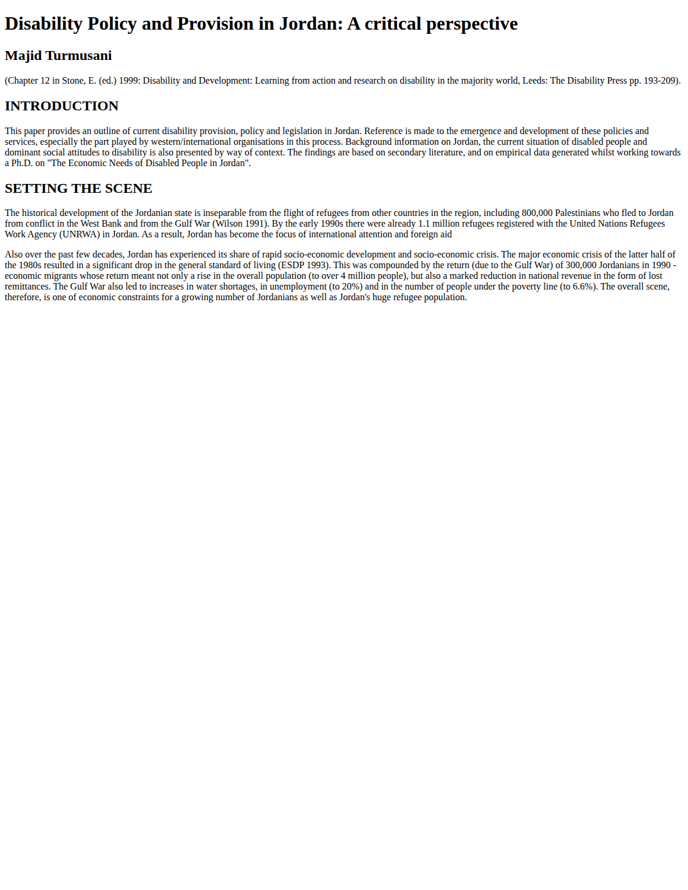Disability Policy and Provision in Jordan: A critical perspective
Majid Turmusani
(Chapter 12 in Stone, E. (ed.) 1999: Disability and Development: Learning from action and research on disability in the majority world, Leeds: The Disability Press pp. 193-209).
INTRODUCTION
This paper provides an outline of current disability provision, policy and legislation in Jordan. Reference is made to the emergence and development of these policies and services, especially the part played by western/international organisations in this process. Background information on Jordan, the current situation of disabled people and dominant social attitudes to disability is also presented by way of context. The findings are based on secondary literature, and on empirical data generated whilst working towards a Ph.D. on "The Economic Needs of Disabled People in Jordan".
SETTING THE SCENE
The historical development of the Jordanian state is inseparable from the flight of refugees from other countries in the region, including 800,000 Palestinians who fled to Jordan from conflict in the West Bank and from the Gulf War (Wilson 1991). By the early 1990s there were already 1.1 million refugees registered with the United Nations Refugees Work Agency (UNRWA) in Jordan. As a result, Jordan has become the focus of international attention and foreign aid
Also over the past few decades, Jordan has experienced its share of rapid socio-economic development and socio-economic crisis. The major economic crisis of the latter half of the 1980s resulted in a significant drop in the general standard of living (ESDP 1993). This was compounded by the return (due to the Gulf War) of 300,000 Jordanians in 1990 - economic migrants whose return meant not only a rise in the overall population (to over 4 million people), but also a marked reduction in national revenue in the form of lost remittances. The Gulf War also led to increases in water shortages, in unemployment (to 20%) and in the number of people under the poverty line (to 6.6%). The overall scene, therefore, is one of economic constraints for a growing number of Jordanians as well as Jordan's huge refugee population.